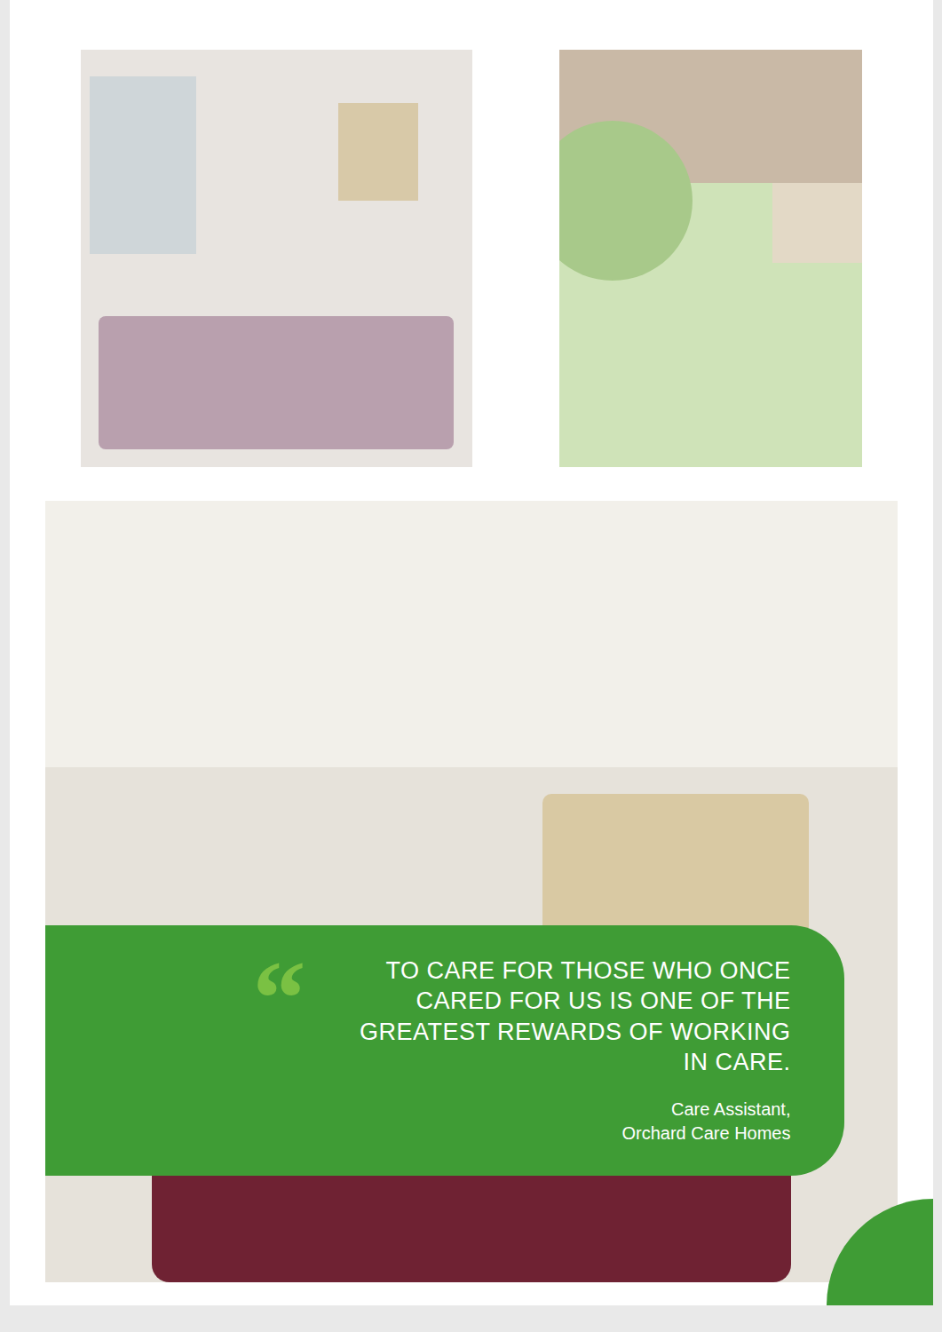“
To care for those who once cared for us is one of the greatest rewards of working in care.
Care Assistant, Orchard Care Homes